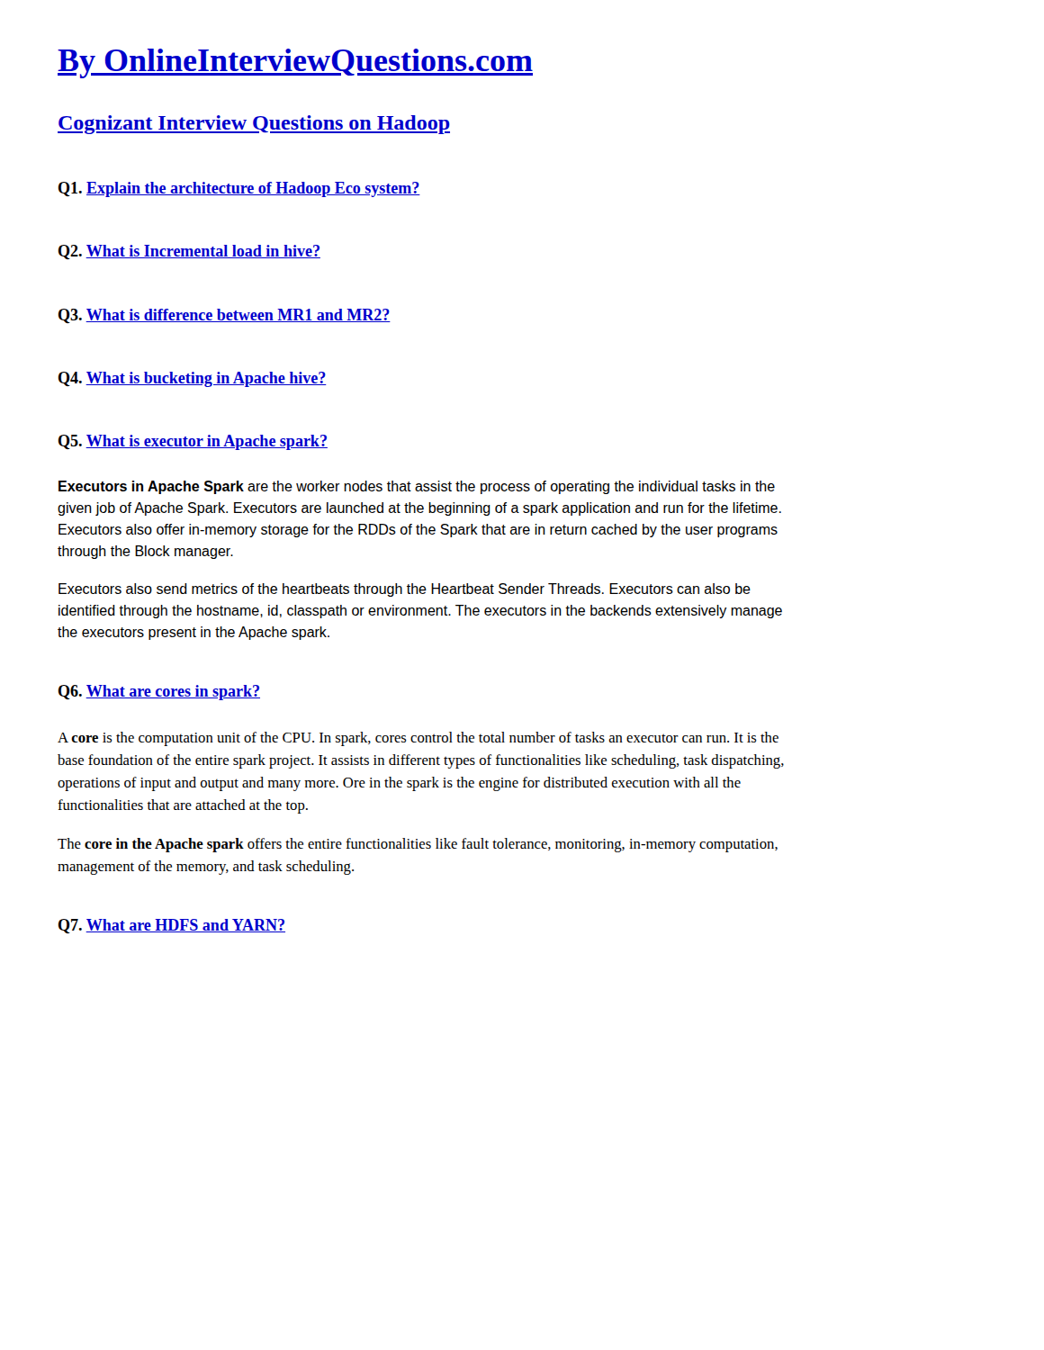By OnlineInterviewQuestions.com
Cognizant Interview Questions on Hadoop
Q1. Explain the architecture of Hadoop Eco system?
Q2. What is Incremental load in hive?
Q3. What is difference between MR1 and MR2?
Q4. What is bucketing in Apache hive?
Q5. What is executor in Apache spark?
Executors in Apache Spark are the worker nodes that assist the process of operating the individual tasks in the given job of Apache Spark. Executors are launched at the beginning of a spark application and run for the lifetime. Executors also offer in-memory storage for the RDDs of the Spark that are in return cached by the user programs through the Block manager.
Executors also send metrics of the heartbeats through the Heartbeat Sender Threads. Executors can also be identified through the hostname, id, classpath or environment. The executors in the backends extensively manage the executors present in the Apache spark.
Q6. What are cores in spark?
A core is the computation unit of the CPU. In spark, cores control the total number of tasks an executor can run. It is the base foundation of the entire spark project. It assists in different types of functionalities like scheduling, task dispatching, operations of input and output and many more. Ore in the spark is the engine for distributed execution with all the functionalities that are attached at the top.
The core in the Apache spark offers the entire functionalities like fault tolerance, monitoring, in-memory computation, management of the memory, and task scheduling.
Q7. What are HDFS and YARN?